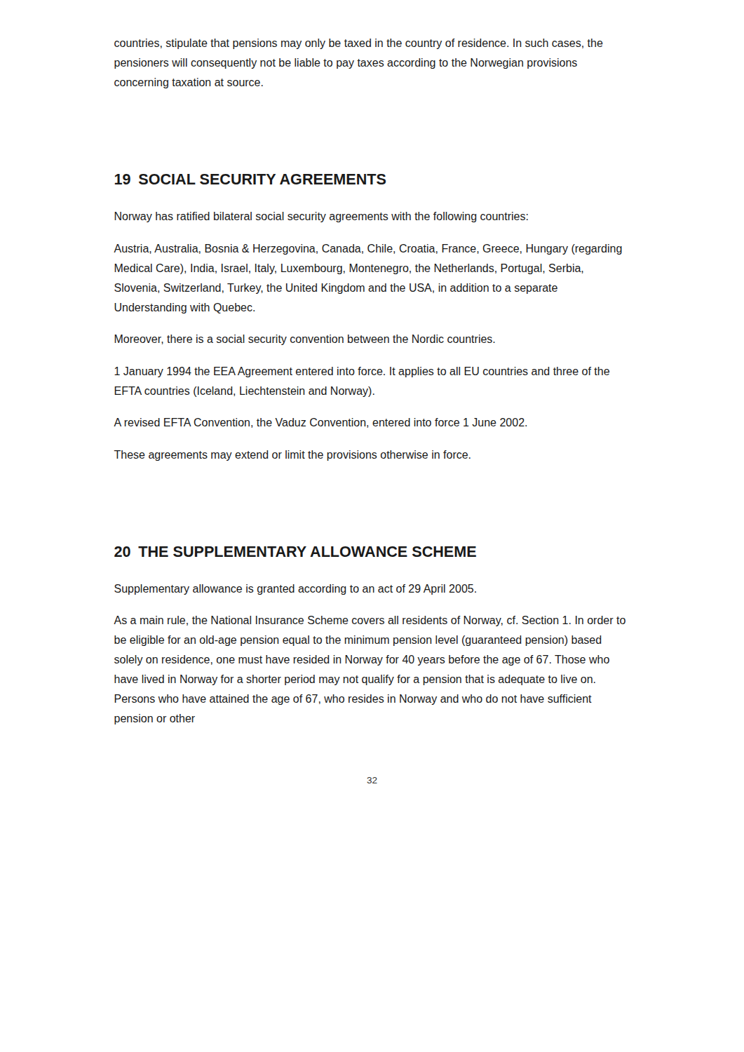countries, stipulate that pensions may only be taxed in the country of residence. In such cases, the pensioners will consequently not be liable to pay taxes according to the Norwegian provisions concerning taxation at source.
19 SOCIAL SECURITY AGREEMENTS
Norway has ratified bilateral social security agreements with the following countries:
Austria, Australia, Bosnia & Herzegovina, Canada, Chile, Croatia, France, Greece, Hungary (regarding Medical Care), India, Israel, Italy, Luxembourg, Montenegro, the Netherlands, Portugal, Serbia, Slovenia, Switzerland, Turkey, the United Kingdom and the USA, in addition to a separate Understanding with Quebec.
Moreover, there is a social security convention between the Nordic countries.
1 January 1994 the EEA Agreement entered into force. It applies to all EU countries and three of the EFTA countries (Iceland, Liechtenstein and Norway).
A revised EFTA Convention, the Vaduz Convention, entered into force 1 June 2002.
These agreements may extend or limit the provisions otherwise in force.
20 THE SUPPLEMENTARY ALLOWANCE SCHEME
Supplementary allowance is granted according to an act of 29 April 2005.
As a main rule, the National Insurance Scheme covers all residents of Norway, cf. Section 1. In order to be eligible for an old-age pension equal to the minimum pension level (guaranteed pension) based solely on residence, one must have resided in Norway for 40 years before the age of 67. Those who have lived in Norway for a shorter period may not qualify for a pension that is adequate to live on. Persons who have attained the age of 67, who resides in Norway and who do not have sufficient pension or other
32